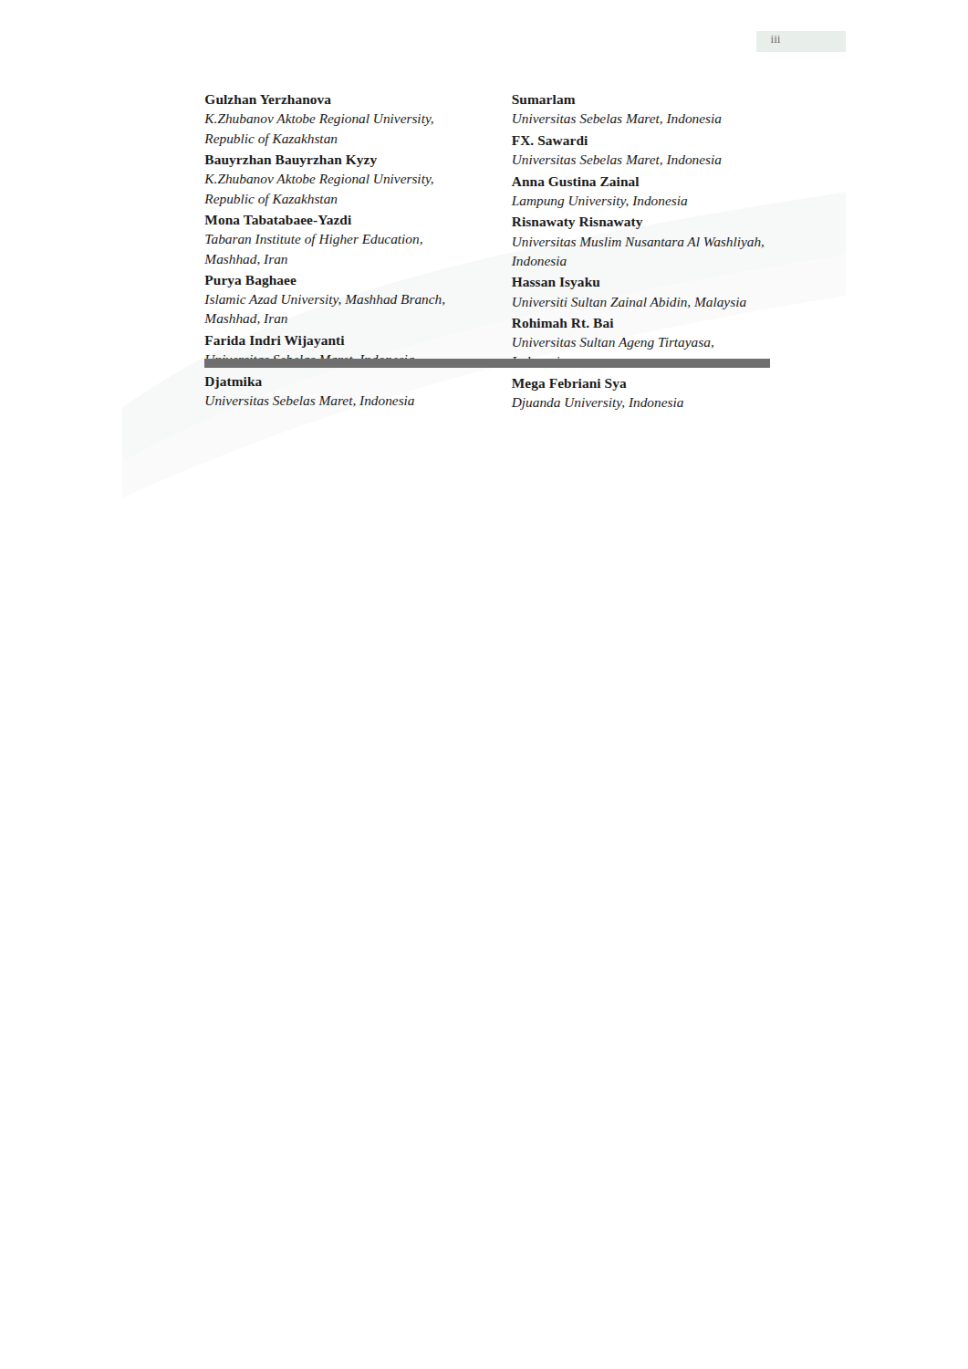iii
Gulzhan Yerzhanova
K.Zhubanov Aktobe Regional University, Republic of Kazakhstan
Bauyrzhan Bauyrzhan Kyzy
K.Zhubanov Aktobe Regional University, Republic of Kazakhstan
Mona Tabatabaee-Yazdi
Tabaran Institute of Higher Education, Mashhad, Iran
Purya Baghaee
Islamic Azad University, Mashhad Branch, Mashhad, Iran
Farida Indri Wijayanti
Universitas Sebelas Maret, Indonesia
Djatmika
Universitas Sebelas Maret, Indonesia
Sumarlam
Universitas Sebelas Maret, Indonesia
FX. Sawardi
Universitas Sebelas Maret, Indonesia
Anna Gustina Zainal
Lampung University, Indonesia
Risnawaty Risnawaty
Universitas Muslim Nusantara Al Washliyah, Indonesia
Hassan Isyaku
Universiti Sultan Zainal Abidin, Malaysia
Rohimah Rt. Bai
Universitas Sultan Ageng Tirtayasa, Indonesia
Mega Febriani Sya
Djuanda University, Indonesia